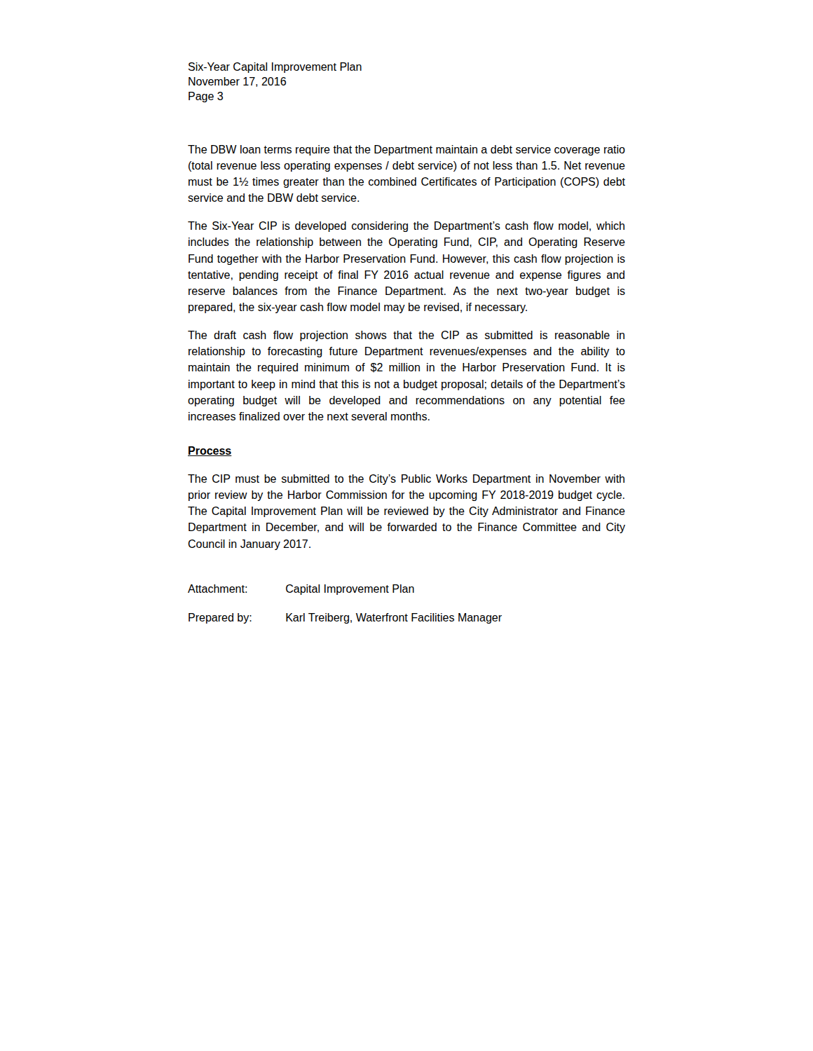Six-Year Capital Improvement Plan
November 17, 2016
Page 3
The DBW loan terms require that the Department maintain a debt service coverage ratio (total revenue less operating expenses / debt service) of not less than 1.5. Net revenue must be 1½ times greater than the combined Certificates of Participation (COPS) debt service and the DBW debt service.
The Six-Year CIP is developed considering the Department’s cash flow model, which includes the relationship between the Operating Fund, CIP, and Operating Reserve Fund together with the Harbor Preservation Fund. However, this cash flow projection is tentative, pending receipt of final FY 2016 actual revenue and expense figures and reserve balances from the Finance Department. As the next two-year budget is prepared, the six-year cash flow model may be revised, if necessary.
The draft cash flow projection shows that the CIP as submitted is reasonable in relationship to forecasting future Department revenues/expenses and the ability to maintain the required minimum of $2 million in the Harbor Preservation Fund. It is important to keep in mind that this is not a budget proposal; details of the Department’s operating budget will be developed and recommendations on any potential fee increases finalized over the next several months.
Process
The CIP must be submitted to the City’s Public Works Department in November with prior review by the Harbor Commission for the upcoming FY 2018-2019 budget cycle. The Capital Improvement Plan will be reviewed by the City Administrator and Finance Department in December, and will be forwarded to the Finance Committee and City Council in January 2017.
Attachment:
Capital Improvement Plan
Prepared by:
Karl Treiberg, Waterfront Facilities Manager